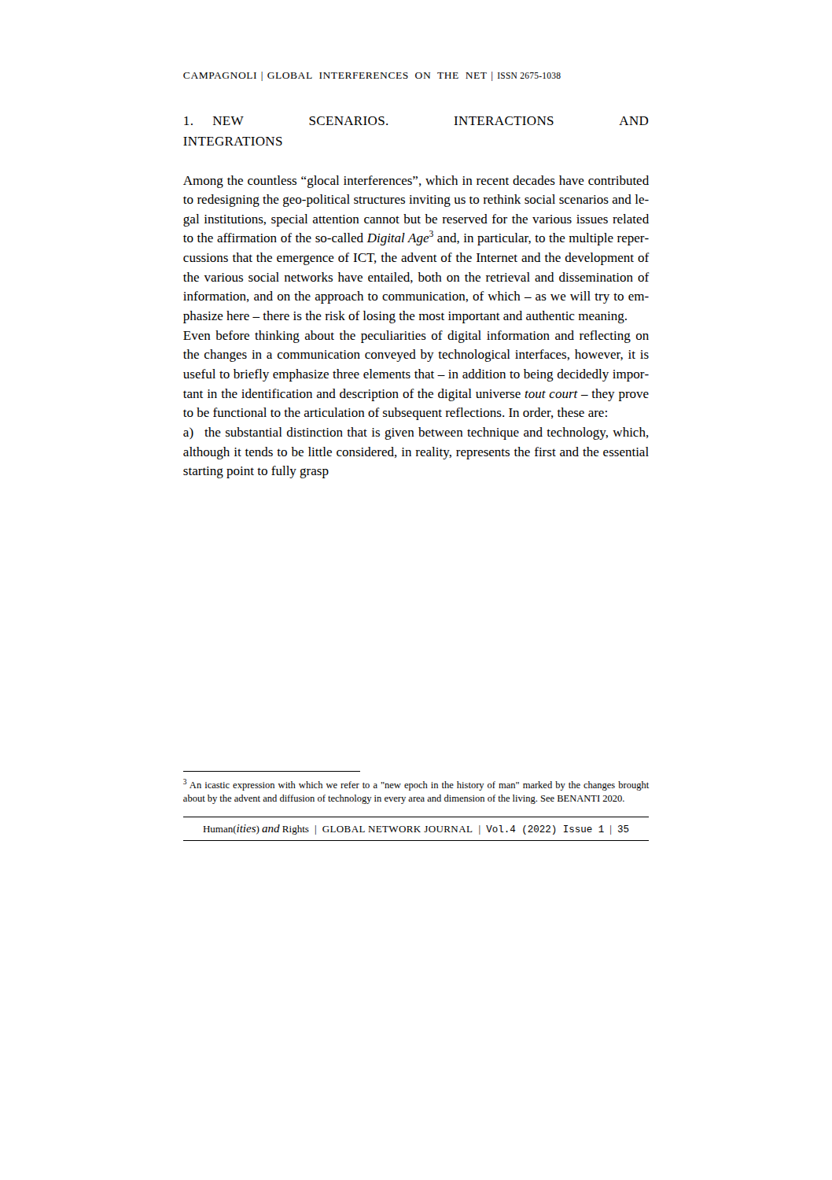CAMPAGNOLI|GLOBAL INTERFERENCES ON THE NET|ISSN 2675-1038
1. NEW SCENARIOS. INTERACTIONS AND INTEGRATIONS
Among the countless “glocal interferences”, which in recent decades have contributed to redesigning the geo-political structures inviting us to rethink social scenarios and legal institutions, special attention cannot but be reserved for the various issues related to the affirmation of the so-called Digital Age3 and, in particular, to the multiple repercussions that the emergence of ICT, the advent of the Internet and the development of the various social networks have entailed, both on the retrieval and dissemination of information, and on the approach to communication, of which – as we will try to emphasize here – there is the risk of losing the most important and authentic meaning.
Even before thinking about the peculiarities of digital information and reflecting on the changes in a communication conveyed by technological interfaces, however, it is useful to briefly emphasize three elements that – in addition to being decidedly important in the identification and description of the digital universe tout court – they prove to be functional to the articulation of subsequent reflections. In order, these are:
a) the substantial distinction that is given between technique and technology, which, although it tends to be little considered, in reality, represents the first and the essential starting point to fully grasp
3 An icastic expression with which we refer to a "new epoch in the history of man" marked by the changes brought about by the advent and diffusion of technology in every area and dimension of the living. See BENANTI 2020.
Human(ities) and Rights | GLOBAL NETWORK JOURNAL | Vol.4 (2022) Issue 1 | 35